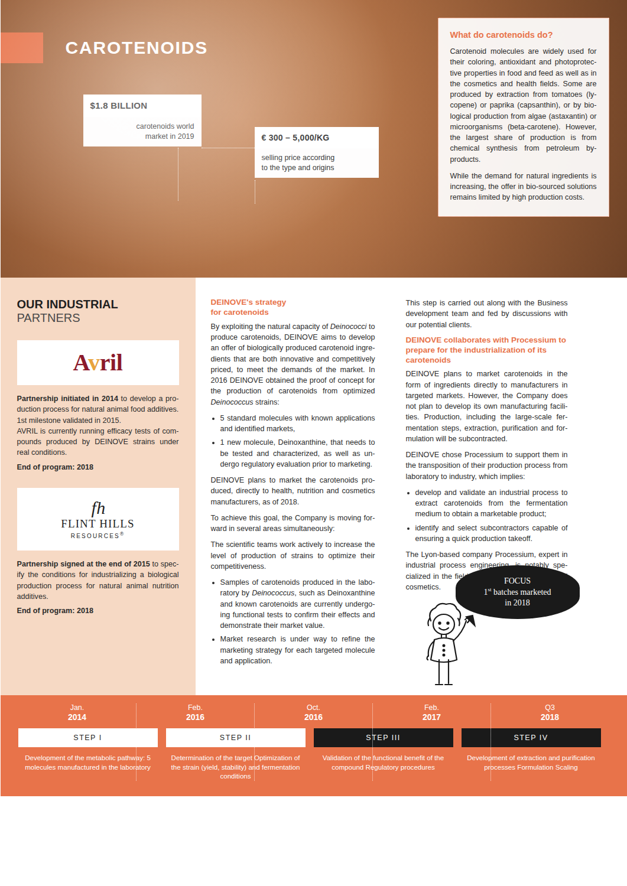CAROTENOIDS
$1.8 BILLION carotenoids world
market in 2019
€ 300 – 5,000/KG selling price according
to the type and origins
What do carotenoids do?
Carotenoid molecules are widely used for their coloring, antioxidant and photoprotective properties in food and feed as well as in the cosmetics and health fields. Some are produced by extraction from tomatoes (lycopene) or paprika (capsanthin), or by biological production from algae (astaxantin) or microorganisms (beta-carotene). However, the largest share of production is from chemical synthesis from petroleum by-products.
While the demand for natural ingredients is increasing, the offer in bio-sourced solutions remains limited by high production costs.
OUR INDUSTRIAL
PARTNERS
Avril
Partnership initiated in 2014 to develop a production process for natural animal food additives.
1st milestone validated in 2015.
AVRIL is currently running efficacy tests of compounds produced by DEINOVE strains under real conditions. End of program: 2018
fh
FLINT HILLS
RESOURCES®
Partnership signed at the end of 2015 to specify the conditions for industrializing a biological production process for natural animal nutrition additives. End of program: 2018
DEINOVE's strategy
for carotenoids
By exploiting the natural capacity of Deinococci to produce carotenoids, DEINOVE aims to develop an offer of biologically produced carotenoid ingredients that are both innovative and competitively priced, to meet the demands of the market. In 2016 DEINOVE obtained the proof of concept for the production of carotenoids from optimized Deinococcus strains:
5 standard molecules with known applications and identified markets,
1 new molecule, Deinoxanthine, that needs to be tested and characterized, as well as undergo regulatory evaluation prior to marketing.
DEINOVE plans to market the carotenoids produced, directly to health, nutrition and cosmetics manufacturers, as of 2018.
To achieve this goal, the Company is moving forward in several areas simultaneously:
The scientific teams work actively to increase the level of production of strains to optimize their competitiveness.
Samples of carotenoids produced in the laboratory by Deinococcus, such as Deinoxanthine and known carotenoids are currently undergoing functional tests to confirm their effects and demonstrate their market value.
Market research is under way to refine the marketing strategy for each targeted molecule and application.
This step is carried out along with the Business development team and fed by discussions with our potential clients.
DEINOVE collaborates with Processium to prepare for the industrialization of its carotenoids
DEINOVE plans to market carotenoids in the form of ingredients directly to manufacturers in targeted markets. However, the Company does not plan to develop its own manufacturing facilities. Production, including the large-scale fermentation steps, extraction, purification and formulation will be subcontracted.
DEINOVE chose Processium to support them in the transposition of their production process from laboratory to industry, which implies:
develop and validate an industrial process to extract carotenoids from the fermentation medium to obtain a marketable product;
identify and select subcontractors capable of ensuring a quick production takeoff.
The Lyon-based company Processium, expert in industrial process engineering, is notably specialized in the fields of chemistry, pharmacy and cosmetics.
FOCUS
1st batches marketed
in 2018
Jan.2014
Feb.2016
Oct.2016
Feb.2017
Q32018
STEP I
Development of the metabolic pathway: 5 molecules manufactured in the laboratory
STEP II
Determination of the target Optimization of the strain (yield, stability) and fermentation conditions
STEP III
Validation of the functional benefit of the compound Regulatory procedures
STEP IV
Development of extraction and purification processes Formulation Scaling